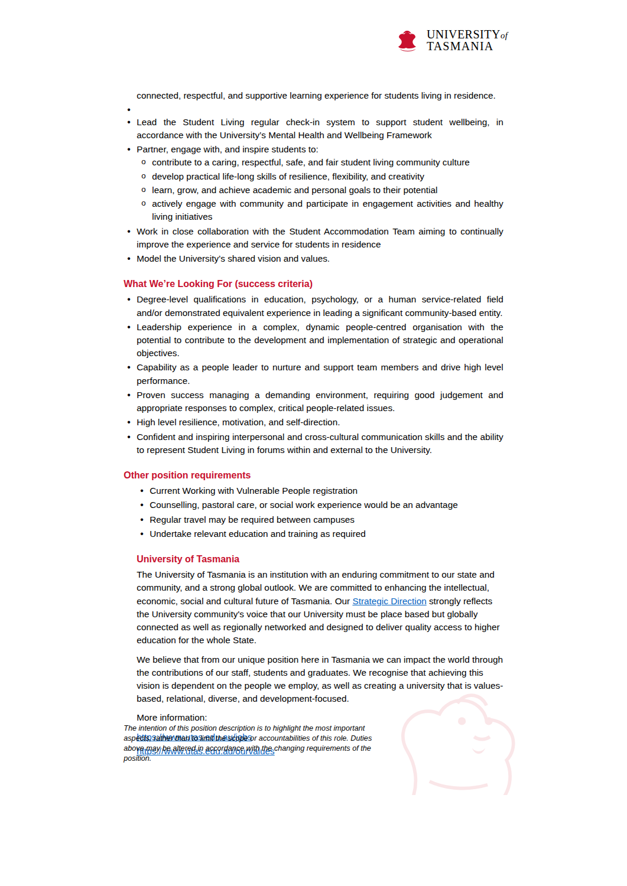UNIVERSITYof
TASMANIA
connected, respectful, and supportive learning experience for students living in residence.
Lead the Student Living regular check-in system to support student wellbeing, in accordance with the University’s Mental Health and Wellbeing Framework
Partner, engage with, and inspire students to:
contribute to a caring, respectful, safe, and fair student living community culture
develop practical life-long skills of resilience, flexibility, and creativity
learn, grow, and achieve academic and personal goals to their potential
actively engage with community and participate in engagement activities and healthy living initiatives
Work in close collaboration with the Student Accommodation Team aiming to continually improve the experience and service for students in residence
Model the University’s shared vision and values.
What We’re Looking For (success criteria)
Degree-level qualifications in education, psychology, or a human service-related field and/or demonstrated equivalent experience in leading a significant community-based entity.
Leadership experience in a complex, dynamic people-centred organisation with the potential to contribute to the development and implementation of strategic and operational objectives.
Capability as a people leader to nurture and support team members and drive high level performance.
Proven success managing a demanding environment, requiring good judgement and appropriate responses to complex, critical people-related issues.
High level resilience, motivation, and self-direction.
Confident and inspiring interpersonal and cross-cultural communication skills and the ability to represent Student Living in forums within and external to the University.
Other position requirements
Current Working with Vulnerable People registration
Counselling, pastoral care, or social work experience would be an advantage
Regular travel may be required between campuses
Undertake relevant education and training as required
University of Tasmania
The University of Tasmania is an institution with an enduring commitment to our state and community, and a strong global outlook. We are committed to enhancing the intellectual, economic, social and cultural future of Tasmania. Our Strategic Direction strongly reflects the University community's voice that our University must be place based but globally connected as well as regionally networked and designed to deliver quality access to higher education for the whole State.
We believe that from our unique position here in Tasmania we can impact the world through the contributions of our staff, students and graduates. We recognise that achieving this vision is dependent on the people we employ, as well as creating a university that is values-based, relational, diverse, and development-focused.
More information:
https://www.utas.edu.au/jobs
https://www.utas.edu.au/ourvalues
The intention of this position description is to highlight the most important aspects, rather than to limit the scope or accountabilities of this role. Duties above may be altered in accordance with the changing requirements of the position.